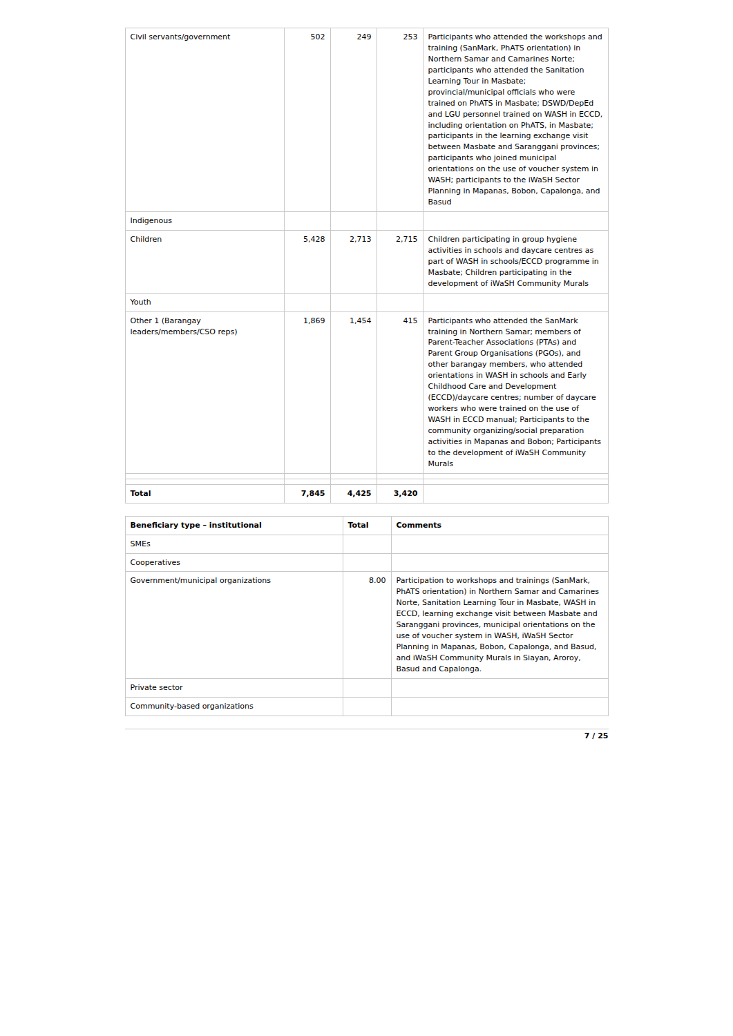| Civil servants/government | 502 | 249 | 253 | Participants who attended the workshops and training (SanMark, PhATS orientation) in Northern Samar and Camarines Norte; participants who attended the Sanitation Learning Tour in Masbate; provincial/municipal officials who were trained on PhATS in Masbate; DSWD/DepEd and LGU personnel trained on WASH in ECCD, including orientation on PhATS, in Masbate; participants in the learning exchange visit between Masbate and Saranggani provinces; participants who joined municipal orientations on the use of voucher system in WASH; participants to the iWaSH Sector Planning in Mapanas, Bobon, Capalonga, and Basud |
| Indigenous | | | | |
| Children | 5,428 | 2,713 | 2,715 | Children participating in group hygiene activities in schools and daycare centres as part of WASH in schools/ECCD programme in Masbate; Children participating in the development of iWaSH Community Murals |
| Youth | | | | |
| Other 1 (Barangay leaders/members/CSO reps) | 1,869 | 1,454 | 415 | Participants who attended the SanMark training in Northern Samar; members of Parent-Teacher Associations (PTAs) and Parent Group Organisations (PGOs), and other barangay members, who attended orientations in WASH in schools and Early Childhood Care and Development (ECCD)/daycare centres; number of daycare workers who were trained on the use of WASH in ECCD manual; Participants to the community organizing/social preparation activities in Mapanas and Bobon; Participants to the development of iWaSH Community Murals |
| Total | 7,845 | 4,425 | 3,420 | |
| Beneficiary type – institutional | Total | Comments |
| --- | --- | --- |
| SMEs | | |
| Cooperatives | | |
| Government/municipal organizations | 8.00 | Participation to workshops and trainings (SanMark, PhATS orientation) in Northern Samar and Camarines Norte, Sanitation Learning Tour in Masbate, WASH in ECCD, learning exchange visit between Masbate and Saranggani provinces, municipal orientations on the use of voucher system in WASH, iWaSH Sector Planning in Mapanas, Bobon, Capalonga, and Basud, and iWaSH Community Murals in Siayan, Aroroy, Basud and Capalonga. |
| Private sector | | |
| Community-based organizations | | |
7 / 25